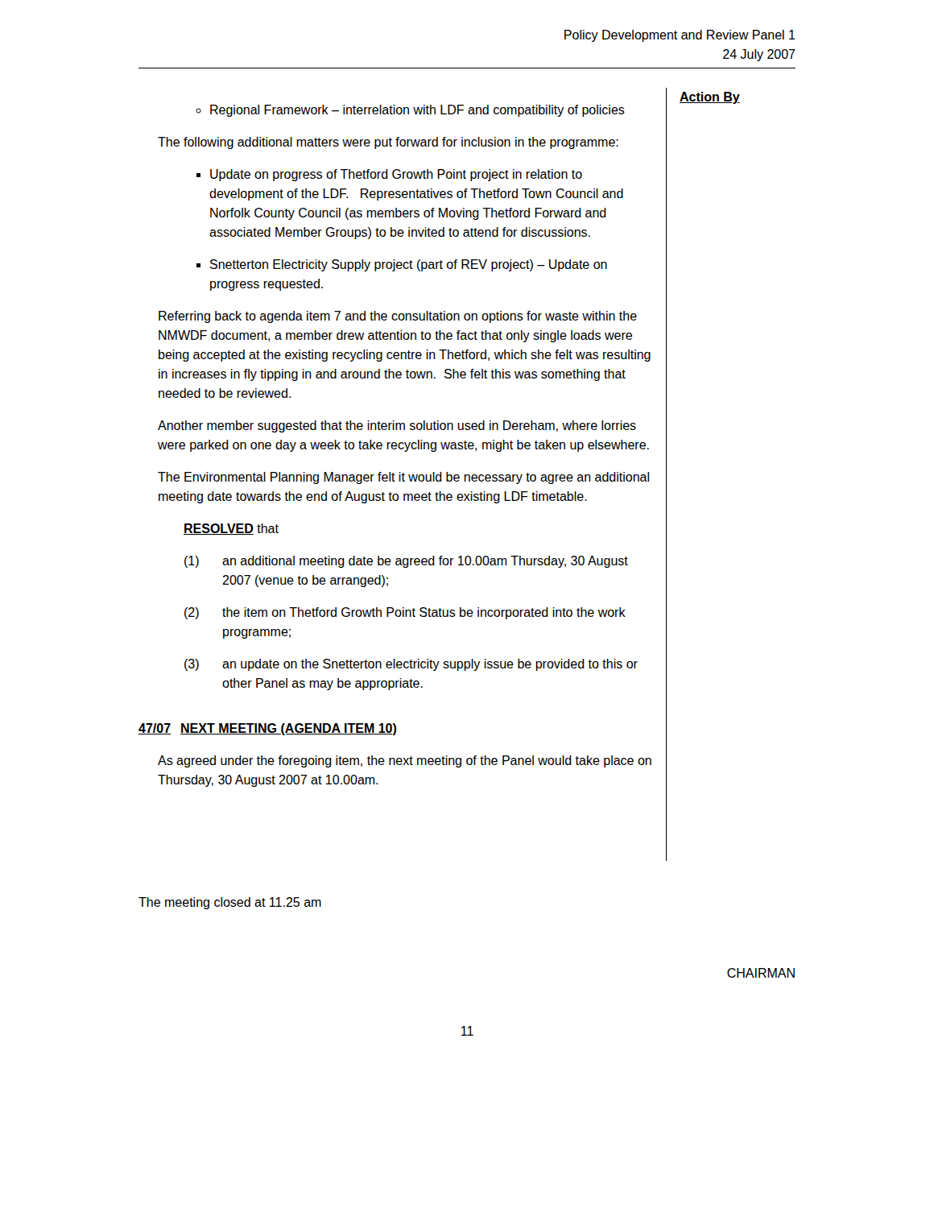Policy Development and Review Panel 1 24 July 2007
Regional Framework – interrelation with LDF and compatibility of policies
The following additional matters were put forward for inclusion in the programme:
Update on progress of Thetford Growth Point project in relation to development of the LDF. Representatives of Thetford Town Council and Norfolk County Council (as members of Moving Thetford Forward and associated Member Groups) to be invited to attend for discussions.
Snetterton Electricity Supply project (part of REV project) – Update on progress requested.
Referring back to agenda item 7 and the consultation on options for waste within the NMWDF document, a member drew attention to the fact that only single loads were being accepted at the existing recycling centre in Thetford, which she felt was resulting in increases in fly tipping in and around the town. She felt this was something that needed to be reviewed.
Another member suggested that the interim solution used in Dereham, where lorries were parked on one day a week to take recycling waste, might be taken up elsewhere.
The Environmental Planning Manager felt it would be necessary to agree an additional meeting date towards the end of August to meet the existing LDF timetable.
RESOLVED that
(1) an additional meeting date be agreed for 10.00am Thursday, 30 August 2007 (venue to be arranged);
(2) the item on Thetford Growth Point Status be incorporated into the work programme;
(3) an update on the Snetterton electricity supply issue be provided to this or other Panel as may be appropriate.
47/07 NEXT MEETING (AGENDA ITEM 10)
As agreed under the foregoing item, the next meeting of the Panel would take place on Thursday, 30 August 2007 at 10.00am.
Action By
The meeting closed at 11.25 am
CHAIRMAN
11